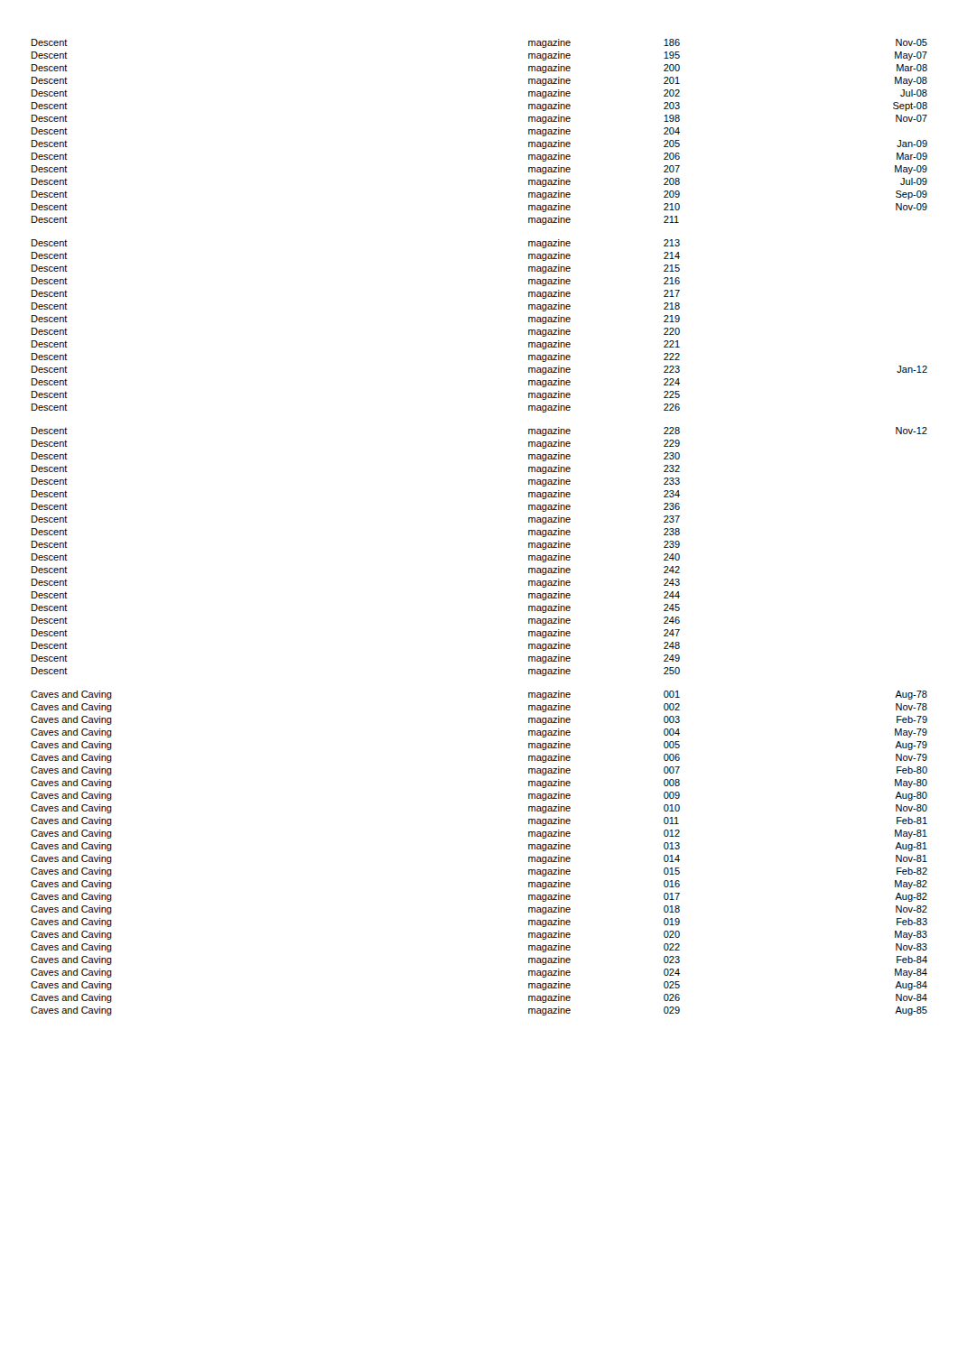| Descent | magazine | 186 | Nov-05 |
| Descent | magazine | 195 | May-07 |
| Descent | magazine | 200 | Mar-08 |
| Descent | magazine | 201 | May-08 |
| Descent | magazine | 202 | Jul-08 |
| Descent | magazine | 203 | Sept-08 |
| Descent | magazine | 198 | Nov-07 |
| Descent | magazine | 204 | |
| Descent | magazine | 205 | Jan-09 |
| Descent | magazine | 206 | Mar-09 |
| Descent | magazine | 207 | May-09 |
| Descent | magazine | 208 | Jul-09 |
| Descent | magazine | 209 | Sep-09 |
| Descent | magazine | 210 | Nov-09 |
| Descent | magazine | 211 | |
| Descent | magazine | 213 | |
| Descent | magazine | 214 | |
| Descent | magazine | 215 | |
| Descent | magazine | 216 | |
| Descent | magazine | 217 | |
| Descent | magazine | 218 | |
| Descent | magazine | 219 | |
| Descent | magazine | 220 | |
| Descent | magazine | 221 | |
| Descent | magazine | 222 | |
| Descent | magazine | 223 | Jan-12 |
| Descent | magazine | 224 | |
| Descent | magazine | 225 | |
| Descent | magazine | 226 | |
| Descent | magazine | 228 | Nov-12 |
| Descent | magazine | 229 | |
| Descent | magazine | 230 | |
| Descent | magazine | 232 | |
| Descent | magazine | 233 | |
| Descent | magazine | 234 | |
| Descent | magazine | 236 | |
| Descent | magazine | 237 | |
| Descent | magazine | 238 | |
| Descent | magazine | 239 | |
| Descent | magazine | 240 | |
| Descent | magazine | 242 | |
| Descent | magazine | 243 | |
| Descent | magazine | 244 | |
| Descent | magazine | 245 | |
| Descent | magazine | 246 | |
| Descent | magazine | 247 | |
| Descent | magazine | 248 | |
| Descent | magazine | 249 | |
| Descent | magazine | 250 | |
| Caves and Caving | magazine | 001 | Aug-78 |
| Caves and Caving | magazine | 002 | Nov-78 |
| Caves and Caving | magazine | 003 | Feb-79 |
| Caves and Caving | magazine | 004 | May-79 |
| Caves and Caving | magazine | 005 | Aug-79 |
| Caves and Caving | magazine | 006 | Nov-79 |
| Caves and Caving | magazine | 007 | Feb-80 |
| Caves and Caving | magazine | 008 | May-80 |
| Caves and Caving | magazine | 009 | Aug-80 |
| Caves and Caving | magazine | 010 | Nov-80 |
| Caves and Caving | magazine | 011 | Feb-81 |
| Caves and Caving | magazine | 012 | May-81 |
| Caves and Caving | magazine | 013 | Aug-81 |
| Caves and Caving | magazine | 014 | Nov-81 |
| Caves and Caving | magazine | 015 | Feb-82 |
| Caves and Caving | magazine | 016 | May-82 |
| Caves and Caving | magazine | 017 | Aug-82 |
| Caves and Caving | magazine | 018 | Nov-82 |
| Caves and Caving | magazine | 019 | Feb-83 |
| Caves and Caving | magazine | 020 | May-83 |
| Caves and Caving | magazine | 022 | Nov-83 |
| Caves and Caving | magazine | 023 | Feb-84 |
| Caves and Caving | magazine | 024 | May-84 |
| Caves and Caving | magazine | 025 | Aug-84 |
| Caves and Caving | magazine | 026 | Nov-84 |
| Caves and Caving | magazine | 029 | Aug-85 |